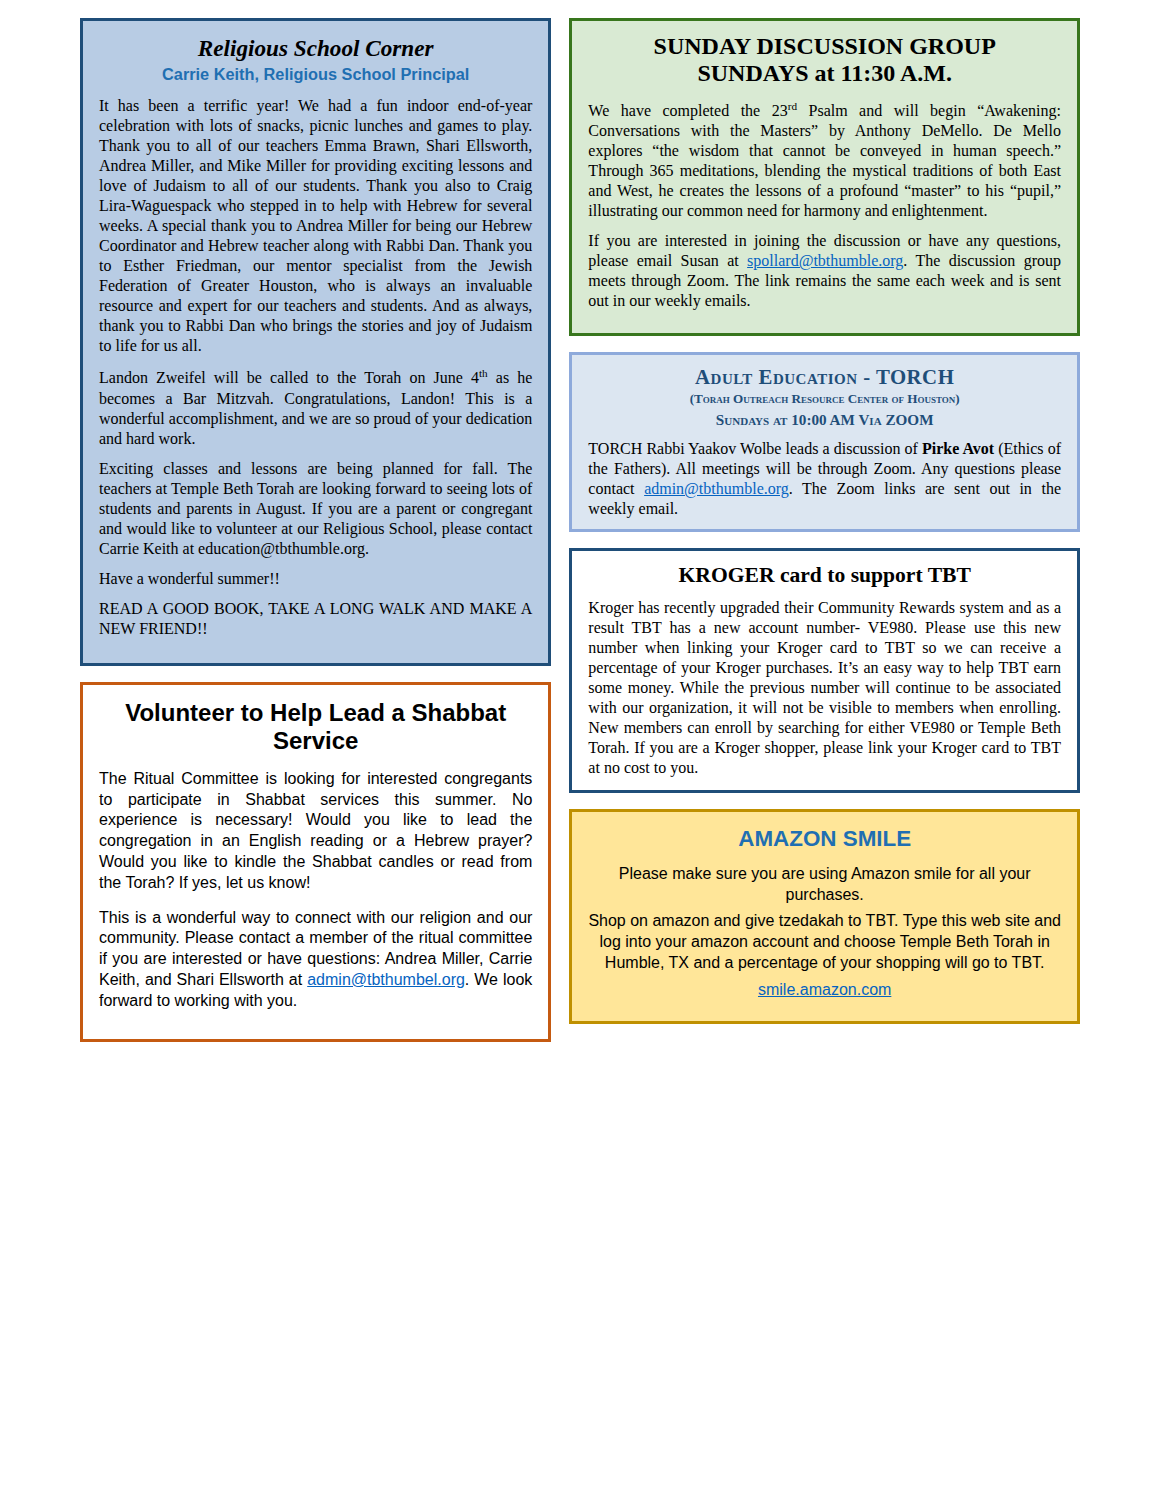Religious School Corner
Carrie Keith, Religious School Principal
It has been a terrific year! We had a fun indoor end-of-year celebration with lots of snacks, picnic lunches and games to play. Thank you to all of our teachers Emma Brawn, Shari Ellsworth, Andrea Miller, and Mike Miller for providing exciting lessons and love of Judaism to all of our students. Thank you also to Craig Lira-Waguespack who stepped in to help with Hebrew for several weeks. A special thank you to Andrea Miller for being our Hebrew Coordinator and Hebrew teacher along with Rabbi Dan. Thank you to Esther Friedman, our mentor specialist from the Jewish Federation of Greater Houston, who is always an invaluable resource and expert for our teachers and students. And as always, thank you to Rabbi Dan who brings the stories and joy of Judaism to life for us all.
Landon Zweifel will be called to the Torah on June 4th as he becomes a Bar Mitzvah. Congratulations, Landon! This is a wonderful accomplishment, and we are so proud of your dedication and hard work.
Exciting classes and lessons are being planned for fall. The teachers at Temple Beth Torah are looking forward to seeing lots of students and parents in August. If you are a parent or congregant and would like to volunteer at our Religious School, please contact Carrie Keith at education@tbthumble.org.
Have a wonderful summer!!
READ A GOOD BOOK, TAKE A LONG WALK AND MAKE A NEW FRIEND!!
Volunteer to Help Lead a Shabbat Service
The Ritual Committee is looking for interested congregants to participate in Shabbat services this summer. No experience is necessary! Would you like to lead the congregation in an English reading or a Hebrew prayer? Would you like to kindle the Shabbat candles or read from the Torah? If yes, let us know!
This is a wonderful way to connect with our religion and our community. Please contact a member of the ritual committee if you are interested or have questions: Andrea Miller, Carrie Keith, and Shari Ellsworth at admin@tbthumbel.org. We look forward to working with you.
SUNDAY DISCUSSION GROUP
SUNDAYS at 11:30 A.M.
We have completed the 23rd Psalm and will begin “Awakening: Conversations with the Masters” by Anthony DeMello. De Mello explores “the wisdom that cannot be conveyed in human speech.” Through 365 meditations, blending the mystical traditions of both East and West, he creates the lessons of a profound “master” to his “pupil,” illustrating our common need for harmony and enlightenment.
If you are interested in joining the discussion or have any questions, please email Susan at spollard@tbthumble.org. The discussion group meets through Zoom. The link remains the same each week and is sent out in our weekly emails.
Adult Education - TORCH
(Torah Outreach Resource Center of Houston)
Sundays at 10:00 AM Via ZOOM
TORCH Rabbi Yaakov Wolbe leads a discussion of Pirke Avot (Ethics of the Fathers). All meetings will be through Zoom. Any questions please contact admin@tbthumble.org. The Zoom links are sent out in the weekly email.
KROGER card to support TBT
Kroger has recently upgraded their Community Rewards system and as a result TBT has a new account number- VE980. Please use this new number when linking your Kroger card to TBT so we can receive a percentage of your Kroger purchases. It’s an easy way to help TBT earn some money. While the previous number will continue to be associated with our organization, it will not be visible to members when enrolling. New members can enroll by searching for either VE980 or Temple Beth Torah. If you are a Kroger shopper, please link your Kroger card to TBT at no cost to you.
AMAZON SMILE
Please make sure you are using Amazon smile for all your purchases.
Shop on amazon and give tzedakah to TBT. Type this web site and log into your amazon account and choose Temple Beth Torah in Humble, TX and a percentage of your shopping will go to TBT.
smile.amazon.com